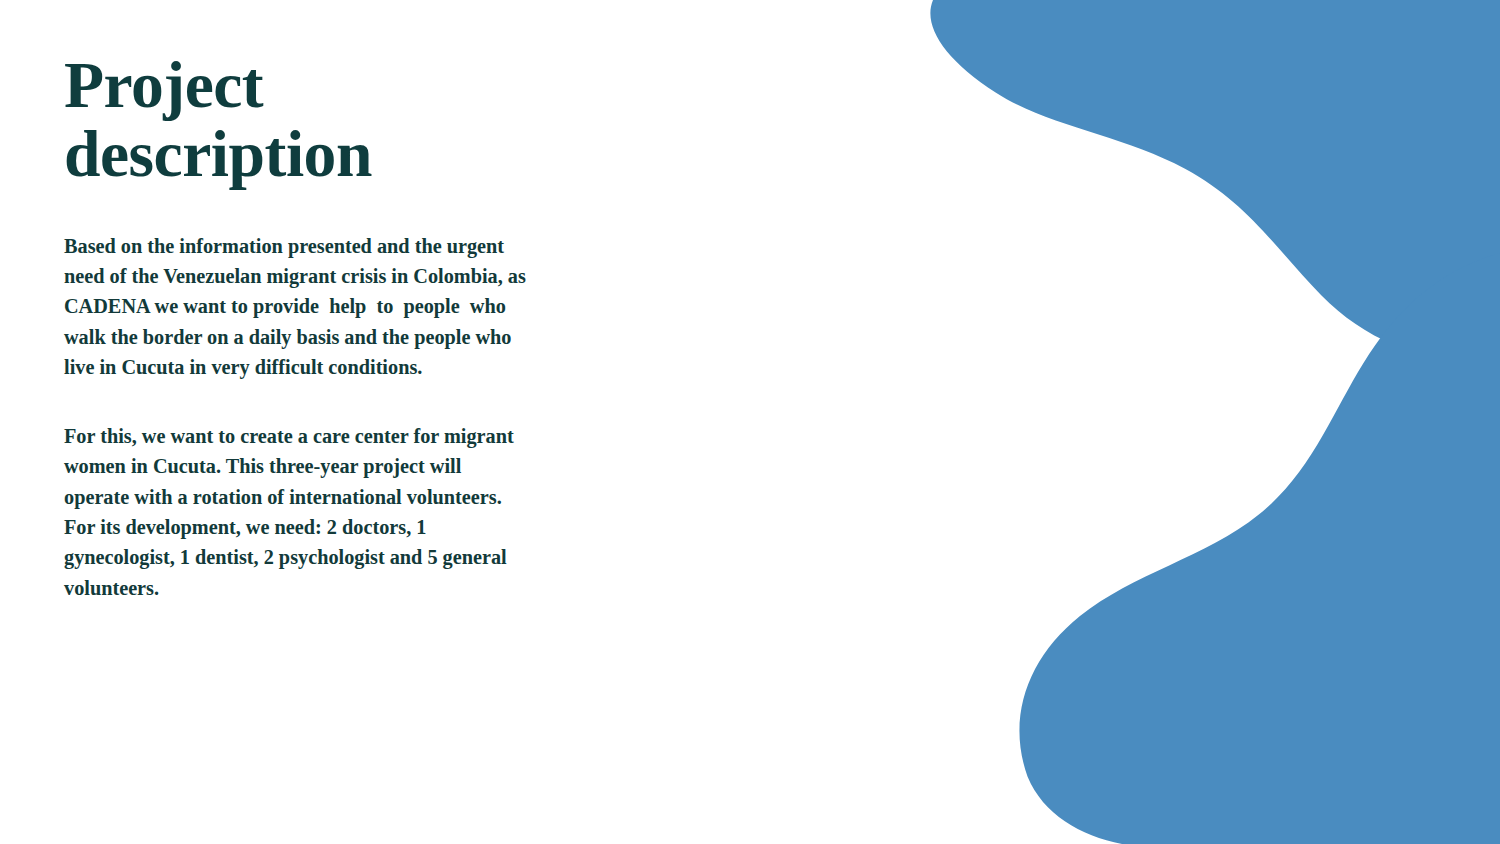Project
description
Based on the information presented and the urgent need of the Venezuelan migrant crisis in Colombia, as CADENA we want to provide help to people who walk the border on a daily basis and the people who live in Cucuta in very difficult conditions.
For this, we want to create a care center for migrant women in Cucuta. This three-year project will operate with a rotation of international volunteers. For its development, we need: 2 doctors, 1 gynecologist, 1 dentist, 2 psychologist and 5 general volunteers.